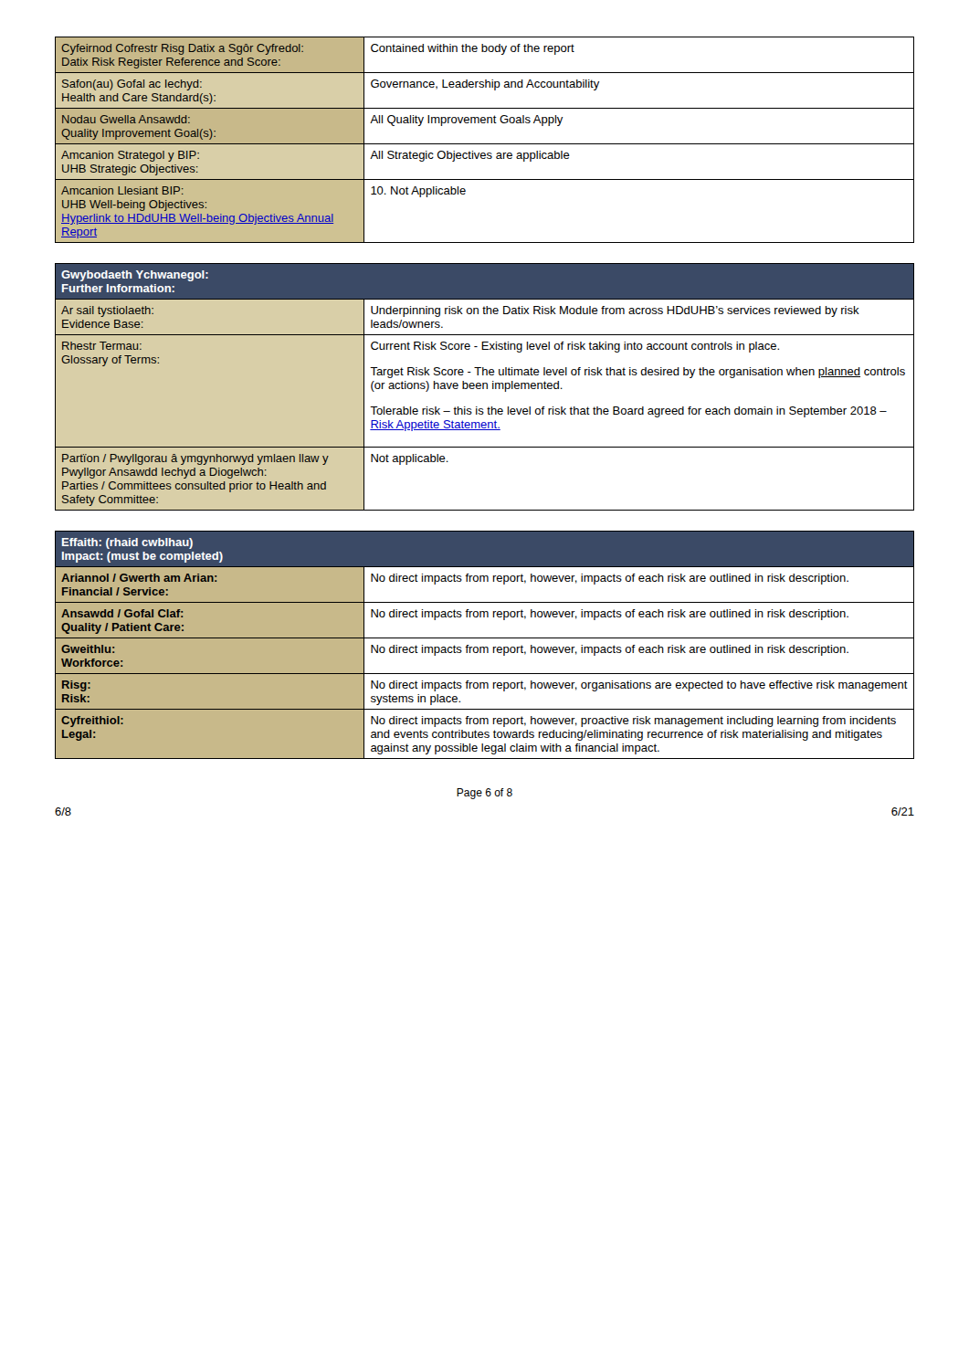| Cyfeirnod Cofrestr Risg Datix a Sgôr Cyfredol: Datix Risk Register Reference and Score: | Contained within the body of the report |
| Safon(au) Gofal ac Iechyd: Health and Care Standard(s): | Governance, Leadership and Accountability |
| Nodau Gwella Ansawdd: Quality Improvement Goal(s): | All Quality Improvement Goals Apply |
| Amcanion Strategol y BIP: UHB Strategic Objectives: | All Strategic Objectives are applicable |
| Amcanion Llesiant BIP: UHB Well-being Objectives: Hyperlink to HDdUHB Well-being Objectives Annual Report | 10. Not Applicable |
| Gwybodaeth Ychwanegol: Further Information: |
| Ar sail tystiolaeth: Evidence Base: | Underpinning risk on the Datix Risk Module from across HDdUHB’s services reviewed by risk leads/owners. |
| Rhestr Termau: Glossary of Terms: | Current Risk Score - Existing level of risk taking into account controls in place. Target Risk Score - The ultimate level of risk that is desired by the organisation when planned controls (or actions) have been implemented. Tolerable risk – this is the level of risk that the Board agreed for each domain in September 2018 – Risk Appetite Statement. |
| Partïon / Pwyllgorau â ymgynhorwyd ymlaen llaw y Pwyllgor Ansawdd Iechyd a Diogelwch: Parties / Committees consulted prior to Health and Safety Committee: | Not applicable. |
| Effaith: (rhaid cwblhau) Impact: (must be completed) |
| Ariannol / Gwerth am Arian: Financial / Service: | No direct impacts from report, however, impacts of each risk are outlined in risk description. |
| Ansawdd / Gofal Claf: Quality / Patient Care: | No direct impacts from report, however, impacts of each risk are outlined in risk description. |
| Gweithlu: Workforce: | No direct impacts from report, however, impacts of each risk are outlined in risk description. |
| Risg: Risk: | No direct impacts from report, however, organisations are expected to have effective risk management systems in place. |
| Cyfreithiol: Legal: | No direct impacts from report, however, proactive risk management including learning from incidents and events contributes towards reducing/eliminating recurrence of risk materialising and mitigates against any possible legal claim with a financial impact. |
Page 6 of 8
6/8 6/21